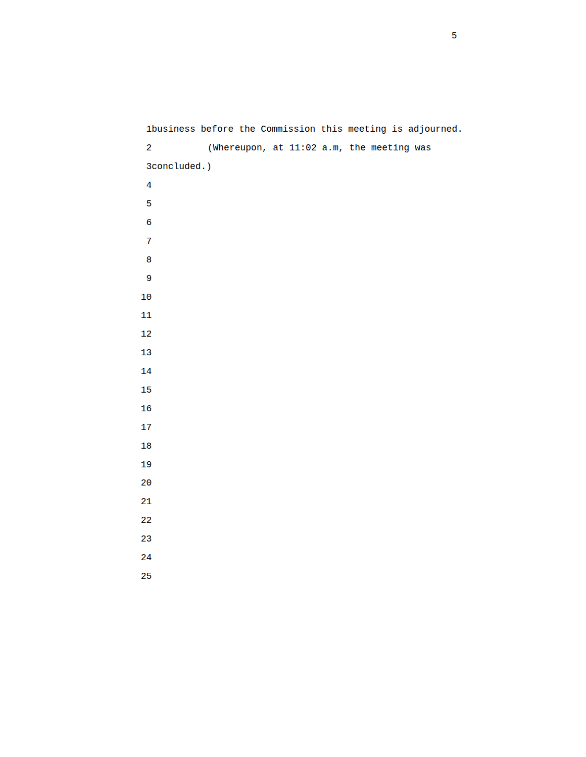5
| 1 | business before the Commission this meeting is adjourned. |
| 2 | (Whereupon, at 11:02 a.m, the meeting was |
| 3 | concluded.) |
| 4 | |
| 5 | |
| 6 | |
| 7 | |
| 8 | |
| 9 | |
| 10 | |
| 11 | |
| 12 | |
| 13 | |
| 14 | |
| 15 | |
| 16 | |
| 17 | |
| 18 | |
| 19 | |
| 20 | |
| 21 | |
| 22 | |
| 23 | |
| 24 | |
| 25 | |